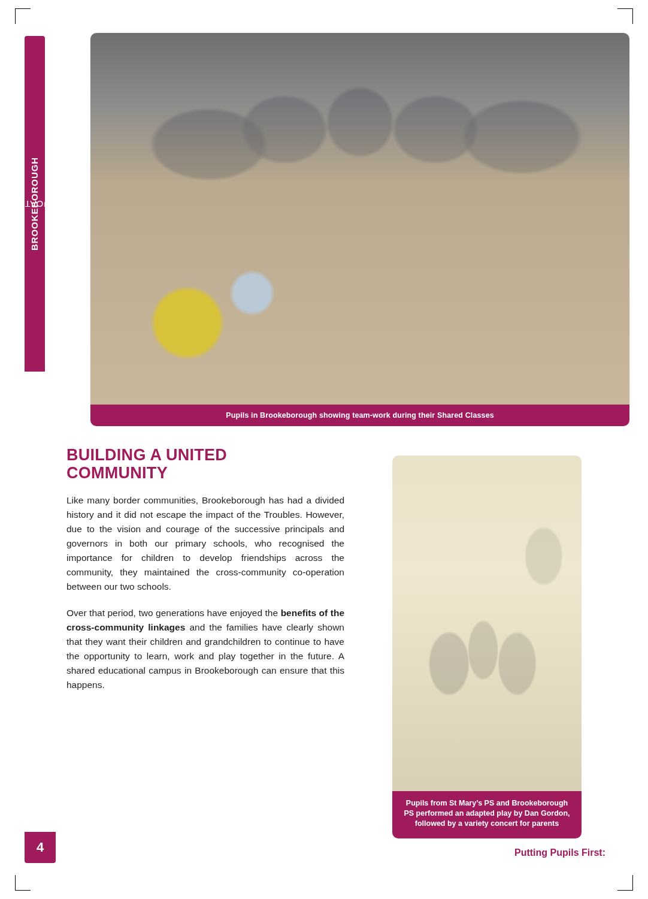Brookeborough Shared Education Campus
4
Pupils in Brookeborough showing team-work during their Shared Classes
Building a United
Community
Like many border communities, Brookeborough has had a divided history and it did not escape the impact of the Troubles. However, due to the vision and courage of the successive principals and governors in both our primary schools, who recognised the importance for children to develop friendships across the community, they maintained the cross-community co-operation between our two schools.
Over that period, two generations have enjoyed the benefits of the cross-community linkages and the families have clearly shown that they want their children and grandchildren to continue to have the opportunity to learn, work and play together in the future. A shared educational campus in Brookeborough can ensure that this happens.
Pupils from St Mary’s PS and Brookeborough PS performed an adapted play by Dan Gordon, followed by a variety concert for parents
Putting Pupils First: